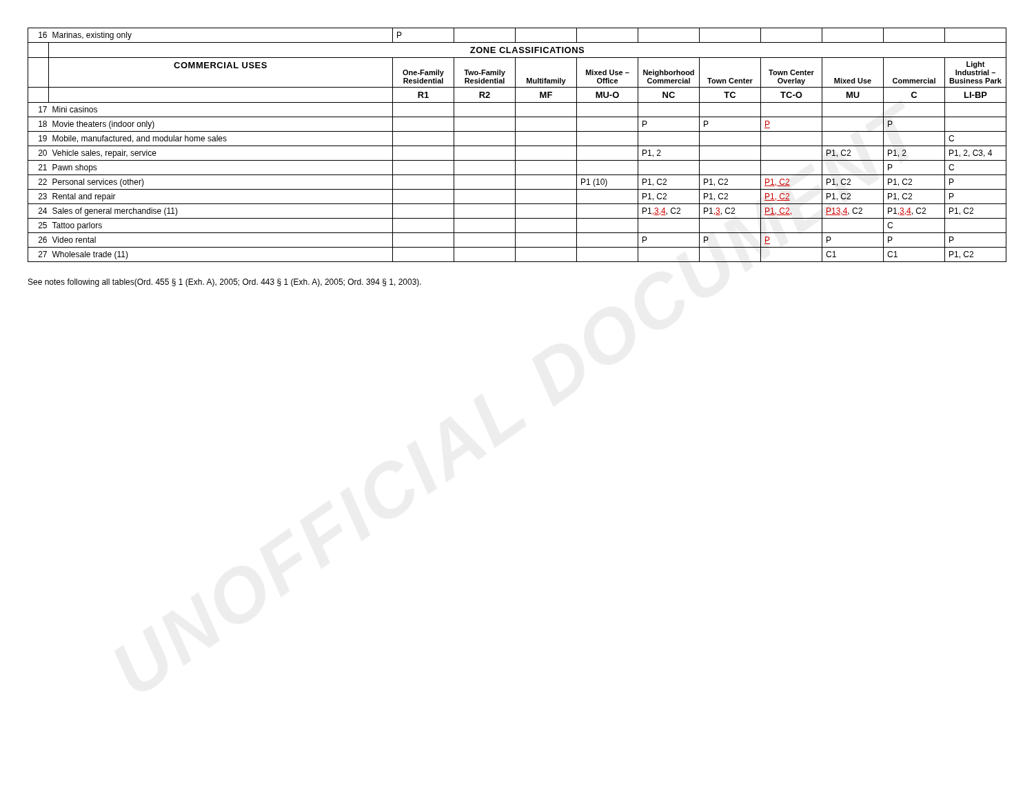UNOFFICIAL DOCUMENT
| 16 | Marinas, existing only | P | | | | | | | | | |
| | ZONE CLASSIFICATIONS |
| | COMMERCIAL USES | One-Family Residential | Two-Family Residential | Multifamily | Mixed Use – Office | Neighborhood Commercial | Town Center | Town Center Overlay | Mixed Use | Commercial | Light Industrial – Business Park |
| | | R1 | R2 | MF | MU-O | NC | TC | TC-O | MU | C | LI-BP |
| 17 | Mini casinos | | | | | | | | | | |
| 18 | Movie theaters (indoor only) | | | | | P | P | P | | P | |
| 19 | Mobile, manufactured, and modular home sales | | | | | | | | | | C |
| 20 | Vehicle sales, repair, service | | | | | P1, 2 | | | P1, C2 | P1, 2 | P1, 2, C3, 4 |
| 21 | Pawn shops | | | | | | | | | P | C |
| 22 | Personal services (other) | | | | P1 (10) | P1, C2 | P1, C2 | P1, C2 | P1, C2 | P1, C2 | P |
| 23 | Rental and repair | | | | | P1, C2 | P1, C2 | P1, C2 | P1, C2 | P1, C2 | P |
| 24 | Sales of general merchandise (11) | | | | | P1 ,3,4 , C2 | P1 ,3 , C2 | P1, C2, | P13,4 , C2 | P1 ,3,4 , C2 | P1, C2 |
| 25 | Tattoo parlors | | | | | | | | | C | |
| 26 | Video rental | | | | | P | P | P | P | P | P |
| 27 | Wholesale trade (11) | | | | | | | | C1 | C1 | P1, C2 |
See notes following all tables(Ord. 455 § 1 (Exh. A), 2005; Ord. 443 § 1 (Exh. A), 2005; Ord. 394 § 1, 2003).